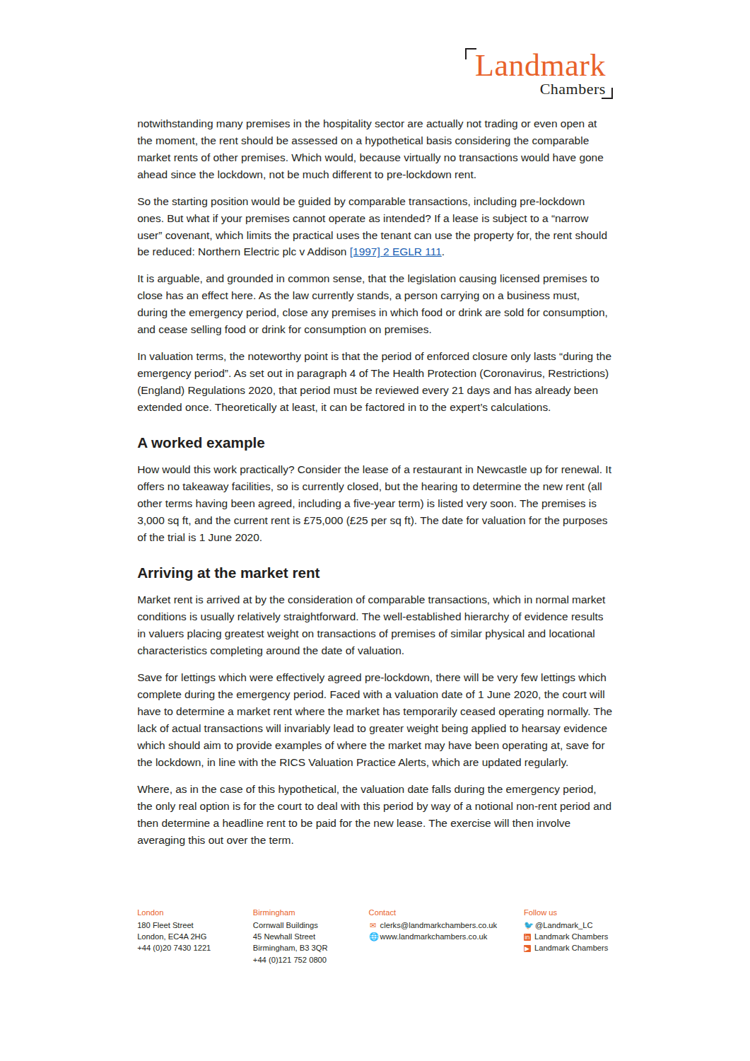Landmark
Chambers
notwithstanding many premises in the hospitality sector are actually not trading or even open at the moment, the rent should be assessed on a hypothetical basis considering the comparable market rents of other premises. Which would, because virtually no transactions would have gone ahead since the lockdown, not be much different to pre-lockdown rent.
So the starting position would be guided by comparable transactions, including pre-lockdown ones. But what if your premises cannot operate as intended? If a lease is subject to a “narrow user” covenant, which limits the practical uses the tenant can use the property for, the rent should be reduced: Northern Electric plc v Addison [1997] 2 EGLR 111.
It is arguable, and grounded in common sense, that the legislation causing licensed premises to close has an effect here. As the law currently stands, a person carrying on a business must, during the emergency period, close any premises in which food or drink are sold for consumption, and cease selling food or drink for consumption on premises.
In valuation terms, the noteworthy point is that the period of enforced closure only lasts “during the emergency period”. As set out in paragraph 4 of The Health Protection (Coronavirus, Restrictions) (England) Regulations 2020, that period must be reviewed every 21 days and has already been extended once. Theoretically at least, it can be factored in to the expert’s calculations.
A worked example
How would this work practically? Consider the lease of a restaurant in Newcastle up for renewal. It offers no takeaway facilities, so is currently closed, but the hearing to determine the new rent (all other terms having been agreed, including a five-year term) is listed very soon. The premises is 3,000 sq ft, and the current rent is £75,000 (£25 per sq ft). The date for valuation for the purposes of the trial is 1 June 2020.
Arriving at the market rent
Market rent is arrived at by the consideration of comparable transactions, which in normal market conditions is usually relatively straightforward. The well-established hierarchy of evidence results in valuers placing greatest weight on transactions of premises of similar physical and locational characteristics completing around the date of valuation.
Save for lettings which were effectively agreed pre-lockdown, there will be very few lettings which complete during the emergency period. Faced with a valuation date of 1 June 2020, the court will have to determine a market rent where the market has temporarily ceased operating normally. The lack of actual transactions will invariably lead to greater weight being applied to hearsay evidence which should aim to provide examples of where the market may have been operating at, save for the lockdown, in line with the RICS Valuation Practice Alerts, which are updated regularly.
Where, as in the case of this hypothetical, the valuation date falls during the emergency period, the only real option is for the court to deal with this period by way of a notional non-rent period and then determine a headline rent to be paid for the new lease. The exercise will then involve averaging this out over the term.
London
180 Fleet Street
London, EC4A 2HG
+44 (0)20 7430 1221
Birmingham
Cornwall Buildings
45 Newhall Street
Birmingham, B3 3QR
+44 (0)121 752 0800
Contact
✉clerks@landmarkchambers.co.uk
🌐www.landmarkchambers.co.uk
Follow us
🐦@Landmark_LC
in Landmark Chambers
▶Landmark Chambers